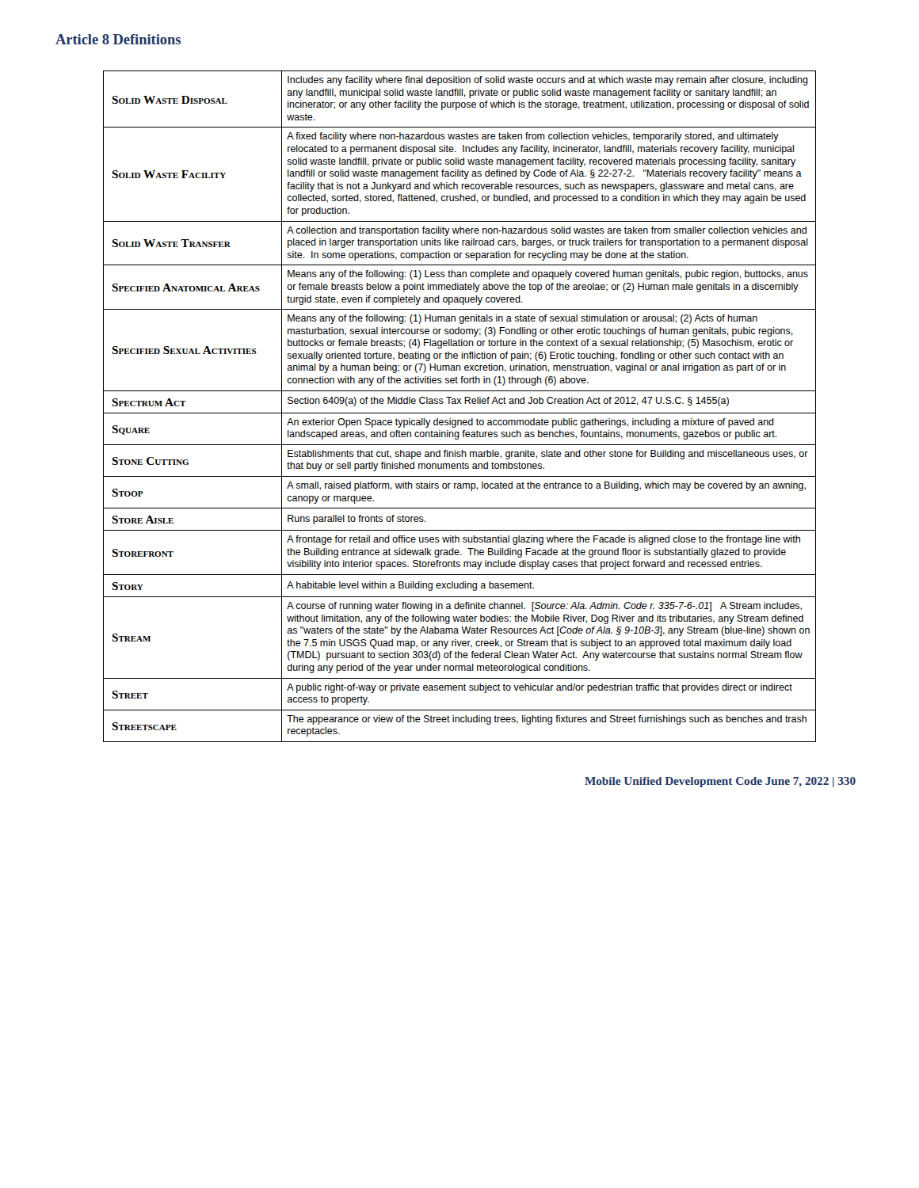Article 8 Definitions
| Solid Waste Disposal | Includes any facility where final deposition of solid waste occurs and at which waste may remain after closure, including any landfill, municipal solid waste landfill, private or public solid waste management facility or sanitary landfill; an incinerator; or any other facility the purpose of which is the storage, treatment, utilization, processing or disposal of solid waste. |
| Solid Waste Facility | A fixed facility where non-hazardous wastes are taken from collection vehicles, temporarily stored, and ultimately relocated to a permanent disposal site. Includes any facility, incinerator, landfill, materials recovery facility, municipal solid waste landfill, private or public solid waste management facility, recovered materials processing facility, sanitary landfill or solid waste management facility as defined by Code of Ala. § 22-27-2. "Materials recovery facility" means a facility that is not a Junkyard and which recoverable resources, such as newspapers, glassware and metal cans, are collected, sorted, stored, flattened, crushed, or bundled, and processed to a condition in which they may again be used for production. |
| Solid Waste Transfer | A collection and transportation facility where non-hazardous solid wastes are taken from smaller collection vehicles and placed in larger transportation units like railroad cars, barges, or truck trailers for transportation to a permanent disposal site. In some operations, compaction or separation for recycling may be done at the station. |
| Specified Anatomical Areas | Means any of the following: (1) Less than complete and opaquely covered human genitals, pubic region, buttocks, anus or female breasts below a point immediately above the top of the areolae; or (2) Human male genitals in a discernibly turgid state, even if completely and opaquely covered. |
| Specified Sexual Activities | Means any of the following: (1) Human genitals in a state of sexual stimulation or arousal; (2) Acts of human masturbation, sexual intercourse or sodomy; (3) Fondling or other erotic touchings of human genitals, pubic regions, buttocks or female breasts; (4) Flagellation or torture in the context of a sexual relationship; (5) Masochism, erotic or sexually oriented torture, beating or the infliction of pain; (6) Erotic touching, fondling or other such contact with an animal by a human being; or (7) Human excretion, urination, menstruation, vaginal or anal irrigation as part of or in connection with any of the activities set forth in (1) through (6) above. |
| Spectrum Act | Section 6409(a) of the Middle Class Tax Relief Act and Job Creation Act of 2012, 47 U.S.C. § 1455(a) |
| Square | An exterior Open Space typically designed to accommodate public gatherings, including a mixture of paved and landscaped areas, and often containing features such as benches, fountains, monuments, gazebos or public art. |
| Stone Cutting | Establishments that cut, shape and finish marble, granite, slate and other stone for Building and miscellaneous uses, or that buy or sell partly finished monuments and tombstones. |
| Stoop | A small, raised platform, with stairs or ramp, located at the entrance to a Building, which may be covered by an awning, canopy or marquee. |
| Store Aisle | Runs parallel to fronts of stores. |
| Storefront | A frontage for retail and office uses with substantial glazing where the Facade is aligned close to the frontage line with the Building entrance at sidewalk grade. The Building Facade at the ground floor is substantially glazed to provide visibility into interior spaces. Storefronts may include display cases that project forward and recessed entries. |
| Story | A habitable level within a Building excluding a basement. |
| Stream | A course of running water flowing in a definite channel. [ Source: Ala. Admin. Code r. 335-7-6-.01 ] A Stream includes, without limitation, any of the following water bodies: the Mobile River, Dog River and its tributaries, any Stream defined as "waters of the state" by the Alabama Water Resources Act [ Code of Ala. § 9-10B-3 ], any Stream (blue-line) shown on the 7.5 min USGS Quad map, or any river, creek, or Stream that is subject to an approved total maximum daily load (TMDL) pursuant to section 303(d) of the federal Clean Water Act. Any watercourse that sustains normal Stream flow during any period of the year under normal meteorological conditions. |
| Street | A public right-of-way or private easement subject to vehicular and/or pedestrian traffic that provides direct or indirect access to property. |
| Streetscape | The appearance or view of the Street including trees, lighting fixtures and Street furnishings such as benches and trash receptacles. |
Mobile Unified Development Code June 7, 2022 | 330